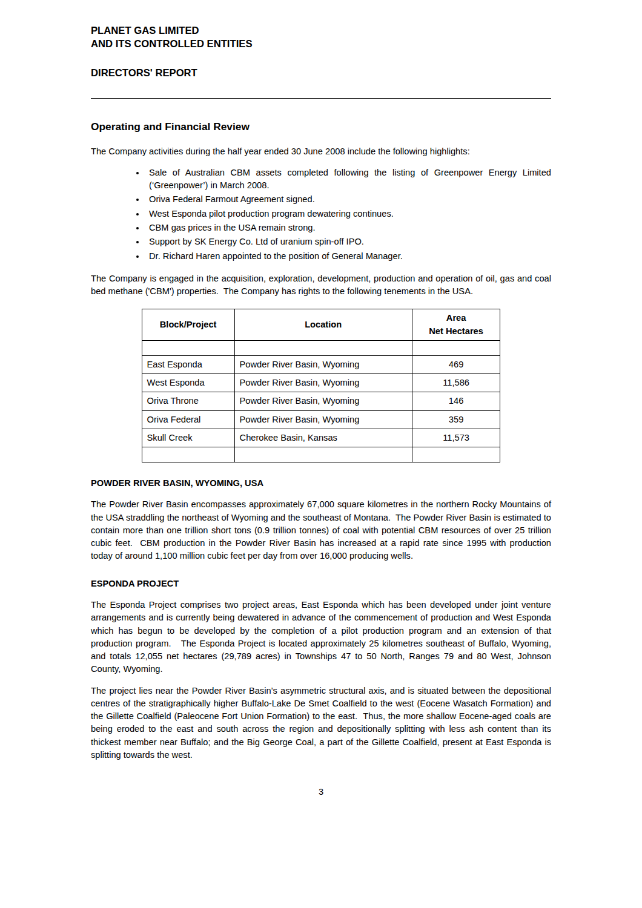PLANET GAS LIMITED
AND ITS CONTROLLED ENTITIES
DIRECTORS' REPORT
Operating and Financial Review
The Company activities during the half year ended 30 June 2008 include the following highlights:
Sale of Australian CBM assets completed following the listing of Greenpower Energy Limited (‘Greenpower’) in March 2008.
Oriva Federal Farmout Agreement signed.
West Esponda pilot production program dewatering continues.
CBM gas prices in the USA remain strong.
Support by SK Energy Co. Ltd of uranium spin-off IPO.
Dr. Richard Haren appointed to the position of General Manager.
The Company is engaged in the acquisition, exploration, development, production and operation of oil, gas and coal bed methane ('CBM') properties. The Company has rights to the following tenements in the USA.
| Block/Project | Location | Area Net Hectares |
| --- | --- | --- |
| East Esponda | Powder River Basin, Wyoming | 469 |
| West Esponda | Powder River Basin, Wyoming | 11,586 |
| Oriva Throne | Powder River Basin, Wyoming | 146 |
| Oriva Federal | Powder River Basin, Wyoming | 359 |
| Skull Creek | Cherokee Basin, Kansas | 11,573 |
POWDER RIVER BASIN, WYOMING, USA
The Powder River Basin encompasses approximately 67,000 square kilometres in the northern Rocky Mountains of the USA straddling the northeast of Wyoming and the southeast of Montana. The Powder River Basin is estimated to contain more than one trillion short tons (0.9 trillion tonnes) of coal with potential CBM resources of over 25 trillion cubic feet. CBM production in the Powder River Basin has increased at a rapid rate since 1995 with production today of around 1,100 million cubic feet per day from over 16,000 producing wells.
ESPONDA PROJECT
The Esponda Project comprises two project areas, East Esponda which has been developed under joint venture arrangements and is currently being dewatered in advance of the commencement of production and West Esponda which has begun to be developed by the completion of a pilot production program and an extension of that production program. The Esponda Project is located approximately 25 kilometres southeast of Buffalo, Wyoming, and totals 12,055 net hectares (29,789 acres) in Townships 47 to 50 North, Ranges 79 and 80 West, Johnson County, Wyoming.
The project lies near the Powder River Basin’s asymmetric structural axis, and is situated between the depositional centres of the stratigraphically higher Buffalo-Lake De Smet Coalfield to the west (Eocene Wasatch Formation) and the Gillette Coalfield (Paleocene Fort Union Formation) to the east. Thus, the more shallow Eocene-aged coals are being eroded to the east and south across the region and depositionally splitting with less ash content than its thickest member near Buffalo; and the Big George Coal, a part of the Gillette Coalfield, present at East Esponda is splitting towards the west.
3